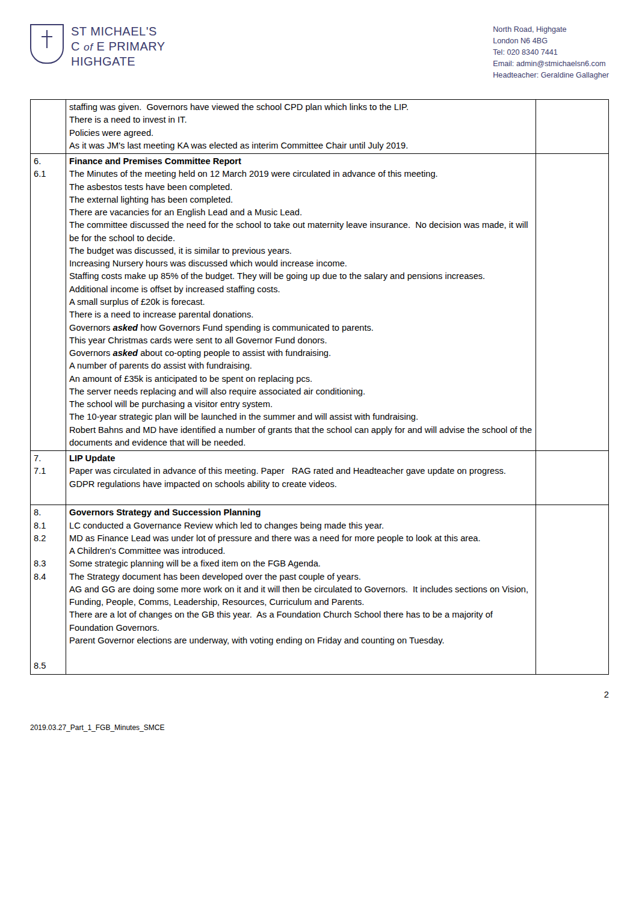ST MICHAEL'S C of E PRIMARY HIGHGATE
North Road, Highgate
London N6 4BG
Tel: 020 8340 7441
Email: admin@stmichaelsn6.com
Headteacher: Geraldine Gallagher
| | staffing was given. Governors have viewed the school CPD plan which links to the LIP. There is a need to invest in IT. Policies were agreed. As it was JM's last meeting KA was elected as interim Committee Chair until July 2019. | |
| 6. 6.1 | Finance and Premises Committee Report The Minutes of the meeting held on 12 March 2019 were circulated in advance of this meeting. The asbestos tests have been completed. The external lighting has been completed. There are vacancies for an English Lead and a Music Lead. The committee discussed the need for the school to take out maternity leave insurance. No decision was made, it will be for the school to decide. The budget was discussed, it is similar to previous years. Increasing Nursery hours was discussed which would increase income. Staffing costs make up 85% of the budget. They will be going up due to the salary and pensions increases. Additional income is offset by increased staffing costs. A small surplus of £20k is forecast. There is a need to increase parental donations. Governors asked how Governors Fund spending is communicated to parents. This year Christmas cards were sent to all Governor Fund donors. Governors asked about co-opting people to assist with fundraising. A number of parents do assist with fundraising. An amount of £35k is anticipated to be spent on replacing pcs. The server needs replacing and will also require associated air conditioning. The school will be purchasing a visitor entry system. The 10-year strategic plan will be launched in the summer and will assist with fundraising. Robert Bahns and MD have identified a number of grants that the school can apply for and will advise the school of the documents and evidence that will be needed. | |
| 7. 7.1 | LIP Update Paper was circulated in advance of this meeting. Paper RAG rated and Headteacher gave update on progress. GDPR regulations have impacted on schools ability to create videos. | |
| 8. 8.1 8.2 8.3 8.4 8.5 | Governors Strategy and Succession Planning LC conducted a Governance Review which led to changes being made this year. MD as Finance Lead was under lot of pressure and there was a need for more people to look at this area. A Children's Committee was introduced. Some strategic planning will be a fixed item on the FGB Agenda. The Strategy document has been developed over the past couple of years. AG and GG are doing some more work on it and it will then be circulated to Governors. It includes sections on Vision, Funding, People, Comms, Leadership, Resources, Curriculum and Parents. There are a lot of changes on the GB this year. As a Foundation Church School there has to be a majority of Foundation Governors. Parent Governor elections are underway, with voting ending on Friday and counting on Tuesday. | |
2
2019.03.27_Part_1_FGB_Minutes_SMCE